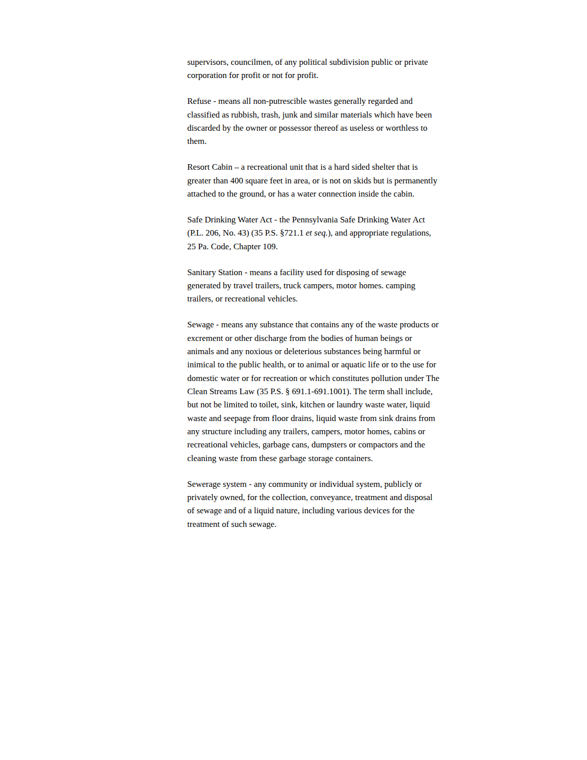supervisors, councilmen, of any political subdivision public or private corporation for profit or not for profit.
Refuse - means all non-putrescible wastes generally regarded and classified as rubbish, trash, junk and similar materials which have been discarded by the owner or possessor thereof as useless or worthless to them.
Resort Cabin – a recreational unit that is a hard sided shelter that is greater than 400 square feet in area, or is not on skids but is permanently attached to the ground, or has a water connection inside the cabin.
Safe Drinking Water Act - the Pennsylvania Safe Drinking Water Act (P.L. 206, No. 43) (35 P.S. §721.1 et seq.), and appropriate regulations, 25 Pa. Code, Chapter 109.
Sanitary Station - means a facility used for disposing of sewage generated by travel trailers, truck campers, motor homes. camping trailers, or recreational vehicles.
Sewage - means any substance that contains any of the waste products or excrement or other discharge from the bodies of human beings or animals and any noxious or deleterious substances being harmful or inimical to the public health, or to animal or aquatic life or to the use for domestic water or for recreation or which constitutes pollution under The Clean Streams Law (35 P.S. § 691.1-691.1001). The term shall include, but not be limited to toilet, sink, kitchen or laundry waste water, liquid waste and seepage from floor drains, liquid waste from sink drains from any structure including any trailers, campers, motor homes, cabins or recreational vehicles, garbage cans, dumpsters or compactors and the cleaning waste from these garbage storage containers.
Sewerage system - any community or individual system, publicly or privately owned, for the collection, conveyance, treatment and disposal of sewage and of a liquid nature, including various devices for the treatment of such sewage.